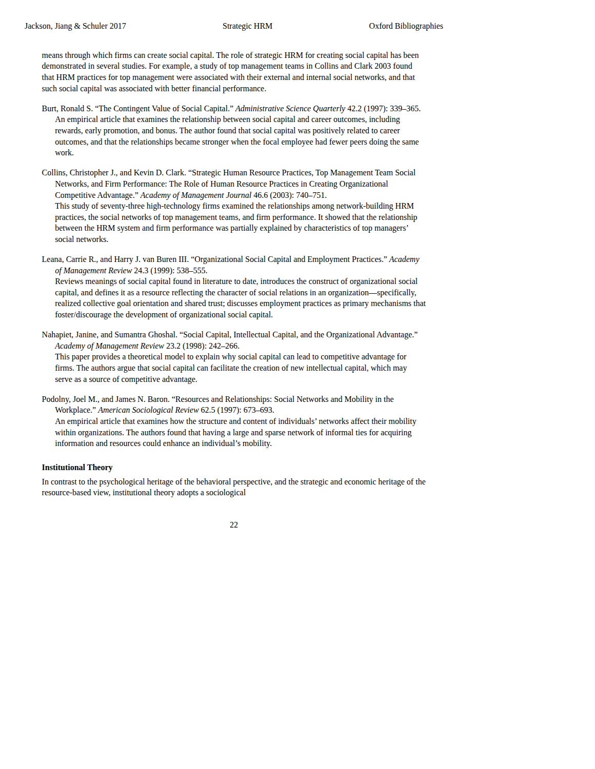Jackson, Jiang & Schuler 2017 Strategic HRM Oxford Bibliographies
means through which firms can create social capital. The role of strategic HRM for creating social capital has been demonstrated in several studies. For example, a study of top management teams in Collins and Clark 2003 found that HRM practices for top management were associated with their external and internal social networks, and that such social capital was associated with better financial performance.
Burt, Ronald S. “The Contingent Value of Social Capital.” Administrative Science Quarterly 42.2 (1997): 339–365. An empirical article that examines the relationship between social capital and career outcomes, including rewards, early promotion, and bonus. The author found that social capital was positively related to career outcomes, and that the relationships became stronger when the focal employee had fewer peers doing the same work.
Collins, Christopher J., and Kevin D. Clark. “Strategic Human Resource Practices, Top Management Team Social Networks, and Firm Performance: The Role of Human Resource Practices in Creating Organizational Competitive Advantage.” Academy of Management Journal 46.6 (2003): 740–751. This study of seventy-three high-technology firms examined the relationships among network-building HRM practices, the social networks of top management teams, and firm performance. It showed that the relationship between the HRM system and firm performance was partially explained by characteristics of top managers’ social networks.
Leana, Carrie R., and Harry J. van Buren III. “Organizational Social Capital and Employment Practices.” Academy of Management Review 24.3 (1999): 538–555. Reviews meanings of social capital found in literature to date, introduces the construct of organizational social capital, and defines it as a resource reflecting the character of social relations in an organization—specifically, realized collective goal orientation and shared trust; discusses employment practices as primary mechanisms that foster/discourage the development of organizational social capital.
Nahapiet, Janine, and Sumantra Ghoshal. “Social Capital, Intellectual Capital, and the Organizational Advantage.” Academy of Management Review 23.2 (1998): 242–266. This paper provides a theoretical model to explain why social capital can lead to competitive advantage for firms. The authors argue that social capital can facilitate the creation of new intellectual capital, which may serve as a source of competitive advantage.
Podolny, Joel M., and James N. Baron. “Resources and Relationships: Social Networks and Mobility in the Workplace.” American Sociological Review 62.5 (1997): 673–693. An empirical article that examines how the structure and content of individuals’ networks affect their mobility within organizations. The authors found that having a large and sparse network of informal ties for acquiring information and resources could enhance an individual’s mobility.
Institutional Theory
In contrast to the psychological heritage of the behavioral perspective, and the strategic and economic heritage of the resource-based view, institutional theory adopts a sociological
22